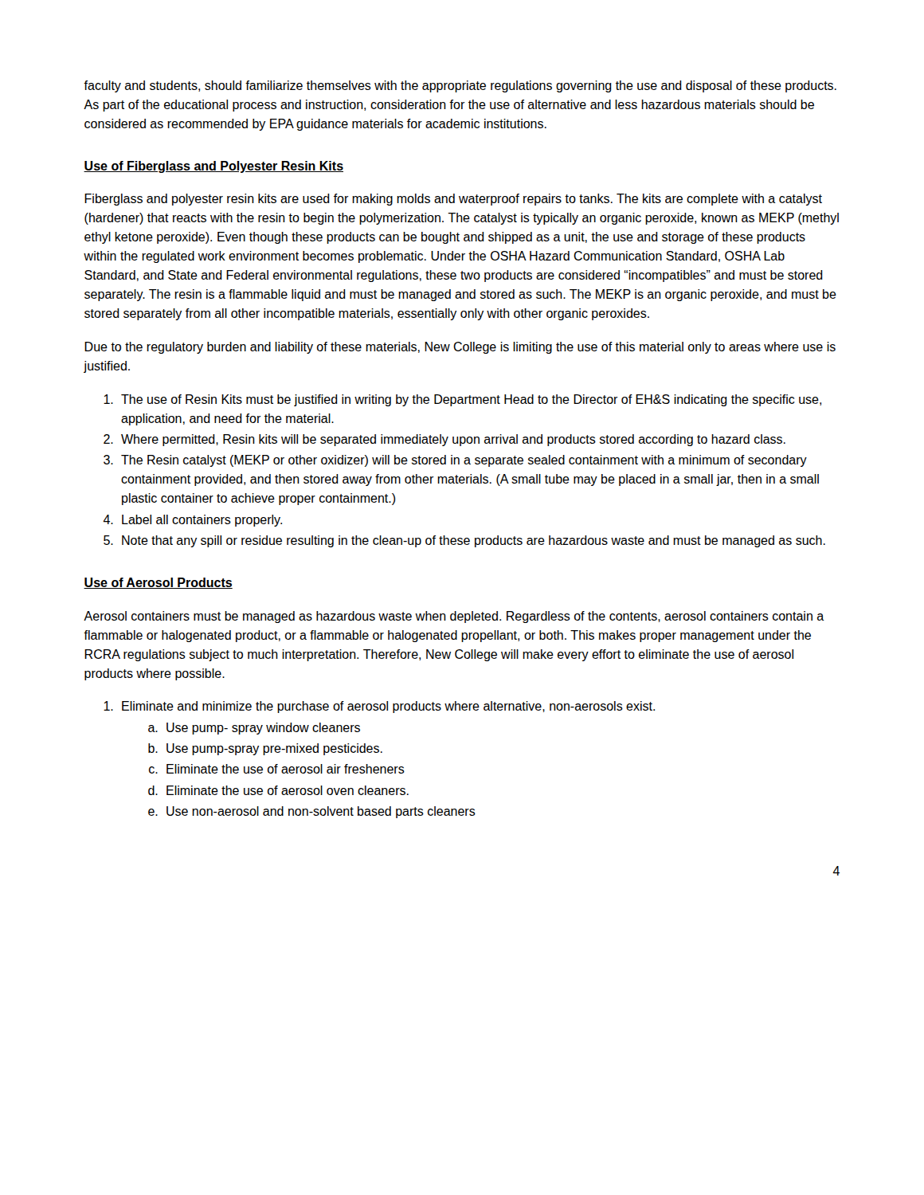faculty and students, should familiarize themselves with the appropriate regulations governing the use and disposal of these products. As part of the educational process and instruction, consideration for the use of alternative and less hazardous materials should be considered as recommended by EPA guidance materials for academic institutions.
Use of Fiberglass and Polyester Resin Kits
Fiberglass and polyester resin kits are used for making molds and waterproof repairs to tanks. The kits are complete with a catalyst (hardener) that reacts with the resin to begin the polymerization. The catalyst is typically an organic peroxide, known as MEKP (methyl ethyl ketone peroxide). Even though these products can be bought and shipped as a unit, the use and storage of these products within the regulated work environment becomes problematic. Under the OSHA Hazard Communication Standard, OSHA Lab Standard, and State and Federal environmental regulations, these two products are considered “incompatibles” and must be stored separately. The resin is a flammable liquid and must be managed and stored as such. The MEKP is an organic peroxide, and must be stored separately from all other incompatible materials, essentially only with other organic peroxides.
Due to the regulatory burden and liability of these materials, New College is limiting the use of this material only to areas where use is justified.
The use of Resin Kits must be justified in writing by the Department Head to the Director of EH&S indicating the specific use, application, and need for the material.
Where permitted, Resin kits will be separated immediately upon arrival and products stored according to hazard class.
The Resin catalyst (MEKP or other oxidizer) will be stored in a separate sealed containment with a minimum of secondary containment provided, and then stored away from other materials. (A small tube may be placed in a small jar, then in a small plastic container to achieve proper containment.)
Label all containers properly.
Note that any spill or residue resulting in the clean-up of these products are hazardous waste and must be managed as such.
Use of Aerosol Products
Aerosol containers must be managed as hazardous waste when depleted. Regardless of the contents, aerosol containers contain a flammable or halogenated product, or a flammable or halogenated propellant, or both. This makes proper management under the RCRA regulations subject to much interpretation. Therefore, New College will make every effort to eliminate the use of aerosol products where possible.
Eliminate and minimize the purchase of aerosol products where alternative, non-aerosols exist.
Use pump- spray window cleaners
Use pump-spray pre-mixed pesticides.
Eliminate the use of aerosol air fresheners
Eliminate the use of aerosol oven cleaners.
Use non-aerosol and non-solvent based parts cleaners
4